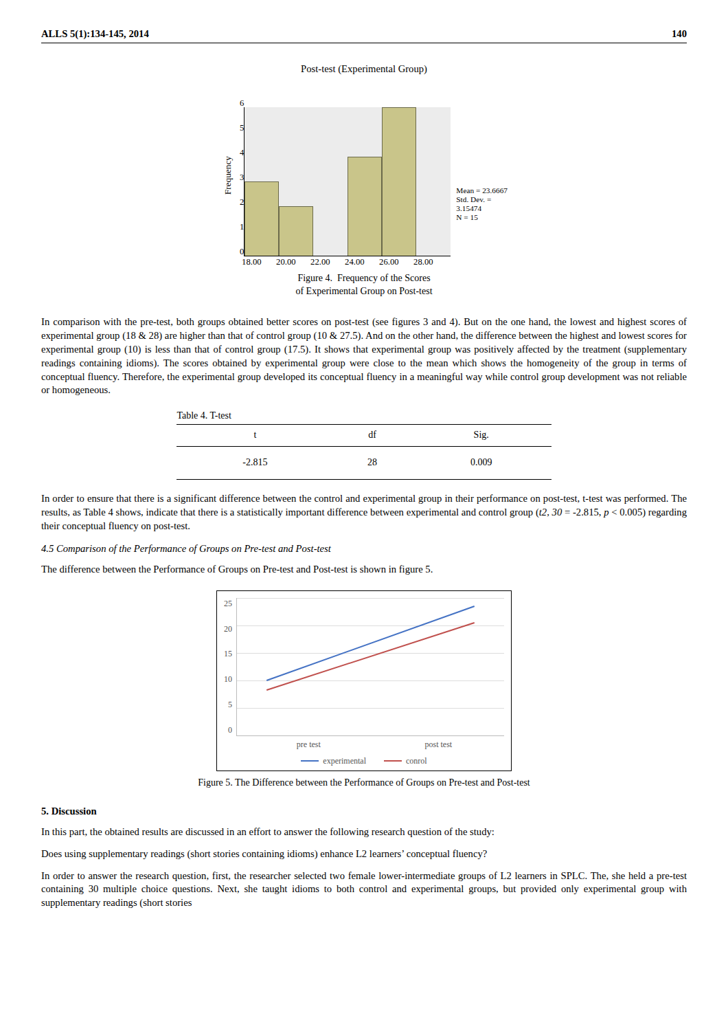ALLS 5(1):134-145, 2014 140
Post-test (Experimental Group)
Frequency
| 6 | |
| 5 |
| 4 |
| 3 |
| 2 |
| 1 |
| 0 |
| | 18.00 20.00 22.00 24.00 26.00 28.00 |
Mean = 23.6667
Std. Dev. =
3.15474
N = 15
Figure 4. Frequency of the Scores
of Experimental Group on Post-test
In comparison with the pre-test, both groups obtained better scores on post-test (see figures 3 and 4). But on the one hand, the lowest and highest scores of experimental group (18 & 28) are higher than that of control group (10 & 27.5). And on the other hand, the difference between the highest and lowest scores for experimental group (10) is less than that of control group (17.5). It shows that experimental group was positively affected by the treatment (supplementary readings containing idioms). The scores obtained by experimental group were close to the mean which shows the homogeneity of the group in terms of conceptual fluency. Therefore, the experimental group developed its conceptual fluency in a meaningful way while control group development was not reliable or homogeneous.
Table 4. T-test
| t | df | Sig. |
| --- | --- | --- |
| -2.815 | 28 | 0.009 |
In order to ensure that there is a significant difference between the control and experimental group in their performance on post-test, t-test was performed. The results, as Table 4 shows, indicate that there is a statistically important difference between experimental and control group (t2, 30 = -2.815, p < 0.005) regarding their conceptual fluency on post-test.
4.5 Comparison of the Performance of Groups on Pre-test and Post-test
The difference between the Performance of Groups on Pre-test and Post-test is shown in figure 5.
25 20 15 10 5 0
pre test post test
experimental conrol
Figure 5. The Difference between the Performance of Groups on Pre-test and Post-test
5. Discussion
In this part, the obtained results are discussed in an effort to answer the following research question of the study:
Does using supplementary readings (short stories containing idioms) enhance L2 learners’ conceptual fluency?
In order to answer the research question, first, the researcher selected two female lower-intermediate groups of L2 learners in SPLC. The, she held a pre-test containing 30 multiple choice questions. Next, she taught idioms to both control and experimental groups, but provided only experimental group with supplementary readings (short stories